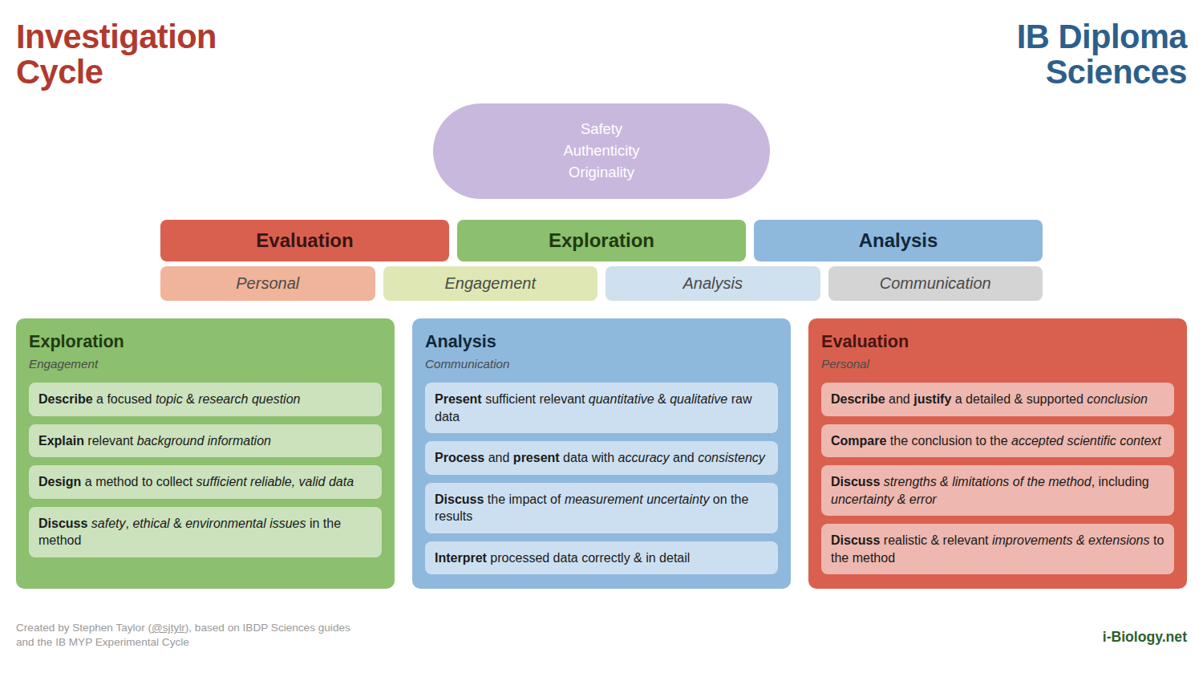Investigation
Cycle
IB Diploma
Sciences
Safety
Authenticity
Originality
Evaluation
Exploration
Analysis
Personal
Engagement
Analysis
Communication
Exploration
Engagement
Describe a focused topic & research question
Explain relevant background information
Design a method to collect sufficient reliable, valid data
Discuss safety, ethical & environmental issues in the method
Analysis
Communication
Present sufficient relevant quantitative & qualitative raw data
Process and present data with accuracy and consistency
Discuss the impact of measurement uncertainty on the results
Interpret processed data correctly & in detail
Evaluation
Personal
Describe and justify a detailed & supported conclusion
Compare the conclusion to the accepted scientific context
Discuss strengths & limitations of the method, including uncertainty & error
Discuss realistic & relevant improvements & extensions to the method
Created by Stephen Taylor (@sjtylr), based on IBDP Sciences guides and the IB MYP Experimental Cycle
i-Biology.net